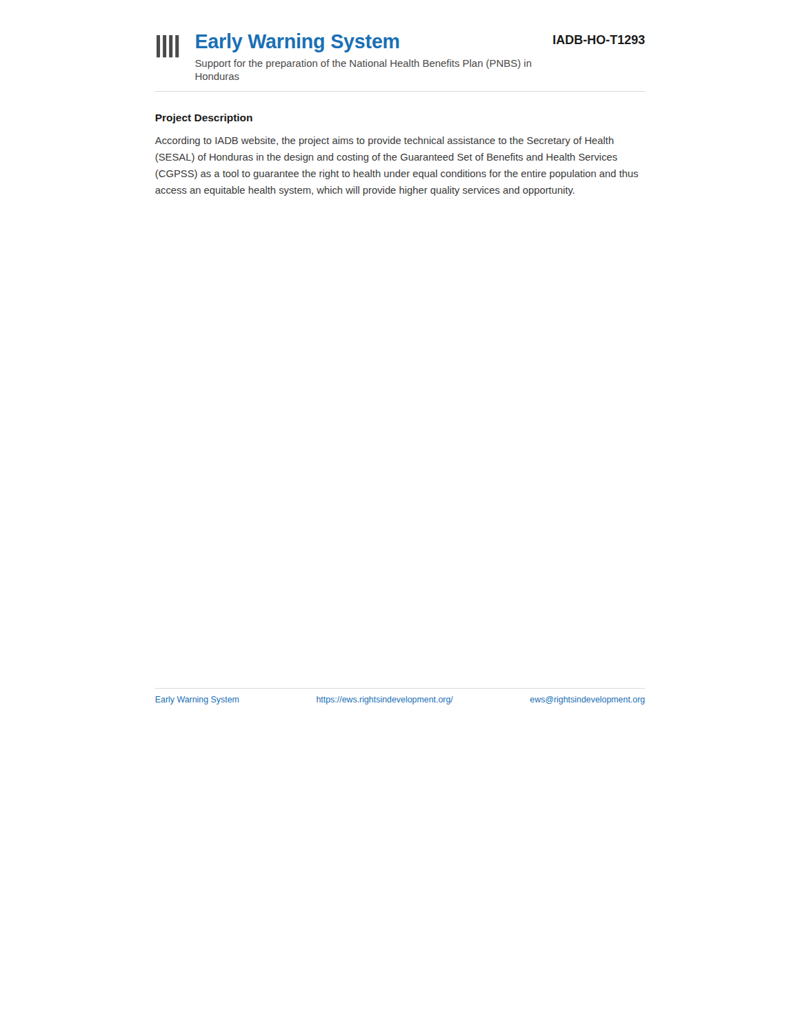Early Warning System
Support for the preparation of the National Health Benefits Plan (PNBS) in Honduras
IADB-HO-T1293
Project Description
According to IADB website, the project aims to provide technical assistance to the Secretary of Health (SESAL) of Honduras in the design and costing of the Guaranteed Set of Benefits and Health Services (CGPSS) as a tool to guarantee the right to health under equal conditions for the entire population and thus access an equitable health system, which will provide higher quality services and opportunity.
Early Warning System
https://ews.rightsindevelopment.org/
ews@rightsindevelopment.org